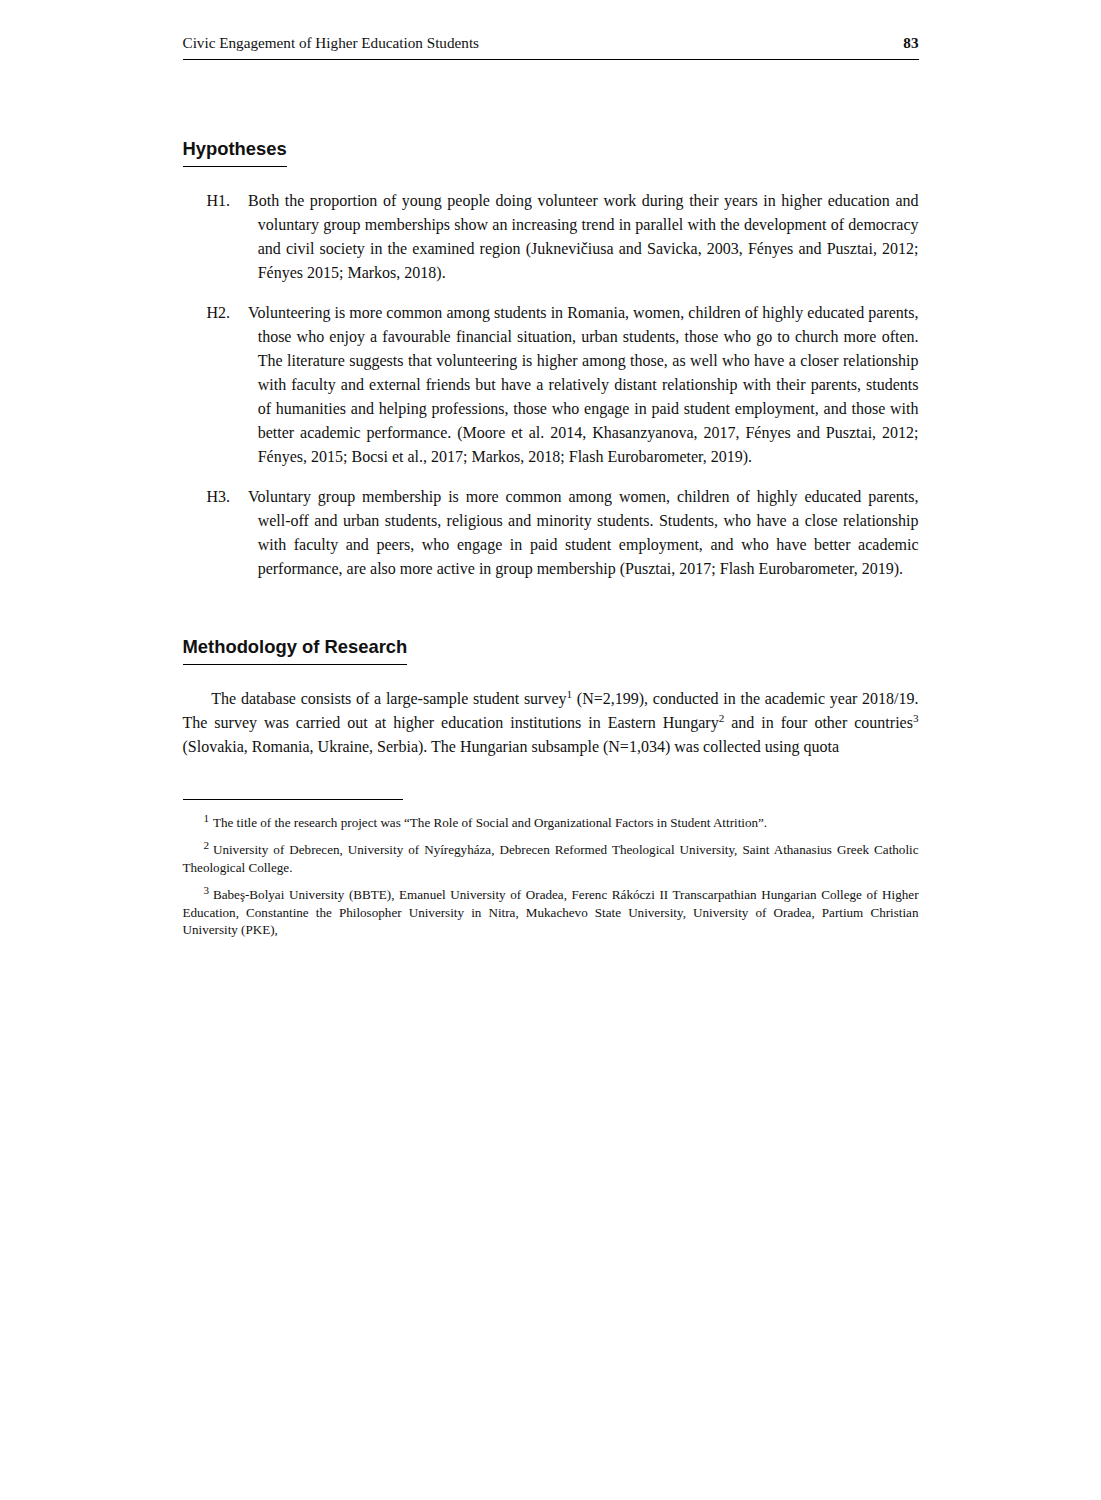Civic Engagement of Higher Education Students 83
Hypotheses
H1. Both the proportion of young people doing volunteer work during their years in higher education and voluntary group memberships show an increasing trend in parallel with the development of democracy and civil society in the examined region (Juknevičiusa and Savicka, 2003, Fényes and Pusztai, 2012; Fényes 2015; Markos, 2018).
H2. Volunteering is more common among students in Romania, women, children of highly educated parents, those who enjoy a favourable financial situation, urban students, those who go to church more often. The literature suggests that volunteering is higher among those, as well who have a closer relationship with faculty and external friends but have a relatively distant relationship with their parents, students of humanities and helping professions, those who engage in paid student employment, and those with better academic performance. (Moore et al. 2014, Khasanzyanova, 2017, Fényes and Pusztai, 2012; Fényes, 2015; Bocsi et al., 2017; Markos, 2018; Flash Eurobarometer, 2019).
H3. Voluntary group membership is more common among women, children of highly educated parents, well-off and urban students, religious and minority students. Students, who have a close relationship with faculty and peers, who engage in paid student employment, and who have better academic performance, are also more active in group membership (Pusztai, 2017; Flash Eurobarometer, 2019).
Methodology of Research
The database consists of a large-sample student survey1 (N=2,199), conducted in the academic year 2018/19. The survey was carried out at higher education institutions in Eastern Hungary2 and in four other countries3 (Slovakia, Romania, Ukraine, Serbia). The Hungarian subsample (N=1,034) was collected using quota
1 The title of the research project was “The Role of Social and Organizational Factors in Student Attrition”.
2 University of Debrecen, University of Nyíregyháza, Debrecen Reformed Theological University, Saint Athanasius Greek Catholic Theological College.
3 Babeş-Bolyai University (BBTE), Emanuel University of Oradea, Ferenc Rákóczi II Transcarpathian Hungarian College of Higher Education, Constantine the Philosopher University in Nitra, Mukachevo State University, University of Oradea, Partium Christian University (PKE),